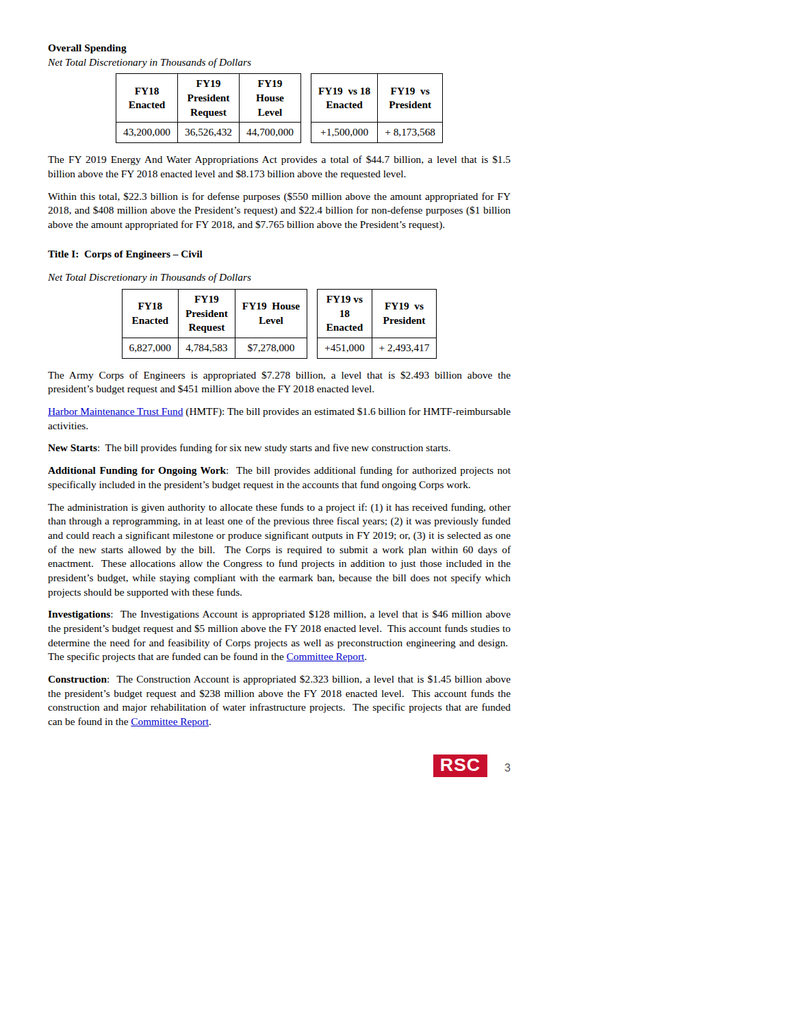Overall Spending
Net Total Discretionary in Thousands of Dollars
| FY18 Enacted | FY19 President Request | FY19 House Level | | FY19 vs 18 Enacted | FY19 vs President |
| 43,200,000 | 36,526,432 | 44,700,000 | | +1,500,000 | + 8,173,568 |
The FY 2019 Energy And Water Appropriations Act provides a total of $44.7 billion, a level that is $1.5 billion above the FY 2018 enacted level and $8.173 billion above the requested level.
Within this total, $22.3 billion is for defense purposes ($550 million above the amount appropriated for FY 2018, and $408 million above the President’s request) and $22.4 billion for non-defense purposes ($1 billion above the amount appropriated for FY 2018, and $7.765 billion above the President’s request).
Title I: Corps of Engineers – Civil
Net Total Discretionary in Thousands of Dollars
| FY18 Enacted | FY19 President Request | FY19 House Level | | FY19 vs 18 Enacted | FY19 vs President |
| 6,827,000 | 4,784,583 | $7,278,000 | | +451,000 | + 2,493,417 |
The Army Corps of Engineers is appropriated $7.278 billion, a level that is $2.493 billion above the president’s budget request and $451 million above the FY 2018 enacted level.
Harbor Maintenance Trust Fund (HMTF): The bill provides an estimated $1.6 billion for HMTF-reimbursable activities.
New Starts: The bill provides funding for six new study starts and five new construction starts.
Additional Funding for Ongoing Work: The bill provides additional funding for authorized projects not specifically included in the president’s budget request in the accounts that fund ongoing Corps work.
The administration is given authority to allocate these funds to a project if: (1) it has received funding, other than through a reprogramming, in at least one of the previous three fiscal years; (2) it was previously funded and could reach a significant milestone or produce significant outputs in FY 2019; or, (3) it is selected as one of the new starts allowed by the bill. The Corps is required to submit a work plan within 60 days of enactment. These allocations allow the Congress to fund projects in addition to just those included in the president’s budget, while staying compliant with the earmark ban, because the bill does not specify which projects should be supported with these funds.
Investigations: The Investigations Account is appropriated $128 million, a level that is $46 million above the president’s budget request and $5 million above the FY 2018 enacted level. This account funds studies to determine the need for and feasibility of Corps projects as well as preconstruction engineering and design. The specific projects that are funded can be found in the Committee Report.
Construction: The Construction Account is appropriated $2.323 billion, a level that is $1.45 billion above the president’s budget request and $238 million above the FY 2018 enacted level. This account funds the construction and major rehabilitation of water infrastructure projects. The specific projects that are funded can be found in the Committee Report.
RSC 3